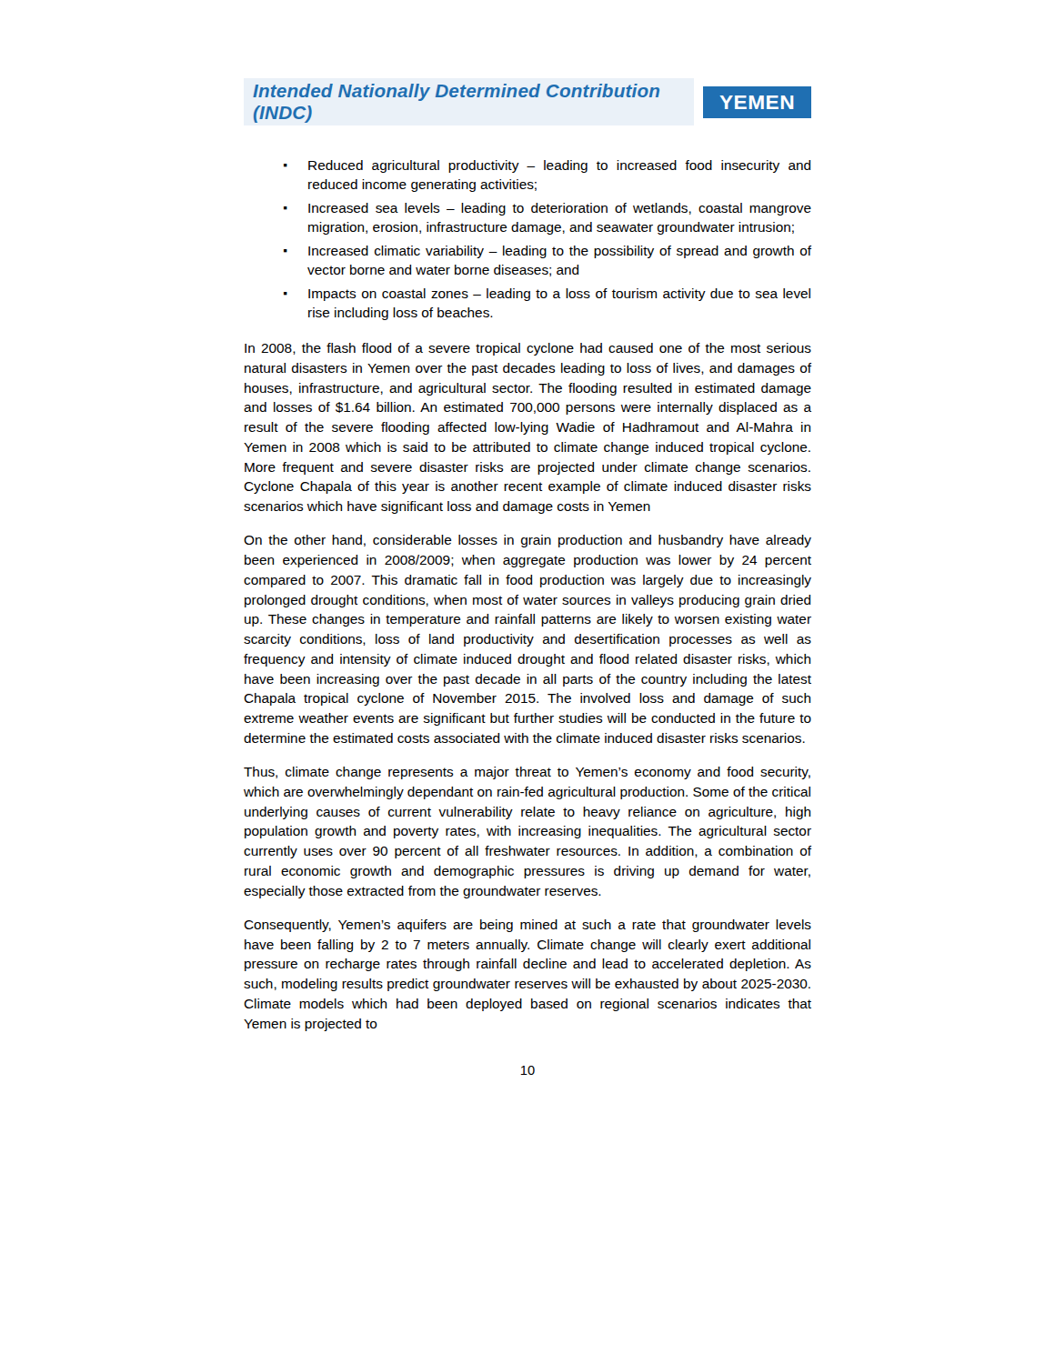Intended Nationally Determined Contribution (INDC)
YEMEN
Reduced agricultural productivity – leading to increased food insecurity and reduced income generating activities;
Increased sea levels – leading to deterioration of wetlands, coastal mangrove migration, erosion, infrastructure damage, and seawater groundwater intrusion;
Increased climatic variability – leading to the possibility of spread and growth of vector borne and water borne diseases; and
Impacts on coastal zones – leading to a loss of tourism activity due to sea level rise including loss of beaches.
In 2008, the flash flood of a severe tropical cyclone had caused one of the most serious natural disasters in Yemen over the past decades leading to loss of lives, and damages of houses, infrastructure, and agricultural sector. The flooding resulted in estimated damage and losses of $1.64 billion. An estimated 700,000 persons were internally displaced as a result of the severe flooding affected low-lying Wadie of Hadhramout and Al-Mahra in Yemen in 2008 which is said to be attributed to climate change induced tropical cyclone. More frequent and severe disaster risks are projected under climate change scenarios. Cyclone Chapala of this year is another recent example of climate induced disaster risks scenarios which have significant loss and damage costs in Yemen
On the other hand, considerable losses in grain production and husbandry have already been experienced in 2008/2009; when aggregate production was lower by 24 percent compared to 2007. This dramatic fall in food production was largely due to increasingly prolonged drought conditions, when most of water sources in valleys producing grain dried up. These changes in temperature and rainfall patterns are likely to worsen existing water scarcity conditions, loss of land productivity and desertification processes as well as frequency and intensity of climate induced drought and flood related disaster risks, which have been increasing over the past decade in all parts of the country including the latest Chapala tropical cyclone of November 2015. The involved loss and damage of such extreme weather events are significant but further studies will be conducted in the future to determine the estimated costs associated with the climate induced disaster risks scenarios.
Thus, climate change represents a major threat to Yemen’s economy and food security, which are overwhelmingly dependant on rain-fed agricultural production. Some of the critical underlying causes of current vulnerability relate to heavy reliance on agriculture, high population growth and poverty rates, with increasing inequalities. The agricultural sector currently uses over 90 percent of all freshwater resources. In addition, a combination of rural economic growth and demographic pressures is driving up demand for water, especially those extracted from the groundwater reserves.
Consequently, Yemen’s aquifers are being mined at such a rate that groundwater levels have been falling by 2 to 7 meters annually. Climate change will clearly exert additional pressure on recharge rates through rainfall decline and lead to accelerated depletion. As such, modeling results predict groundwater reserves will be exhausted by about 2025-2030. Climate models which had been deployed based on regional scenarios indicates that Yemen is projected to
10